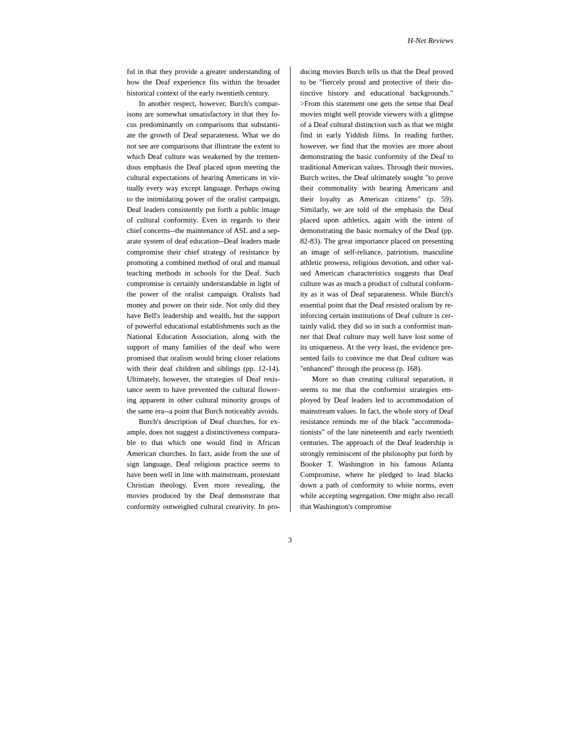H-Net Reviews
ful in that they provide a greater understanding of how the Deaf experience fits within the broader historical context of the early twentieth century.
In another respect, however, Burch's comparisons are somewhat unsatisfactory in that they focus predominantly on comparisons that substantiate the growth of Deaf separateness. What we do not see are comparisons that illustrate the extent to which Deaf culture was weakened by the tremendous emphasis the Deaf placed upon meeting the cultural expectations of hearing Americans in virtually every way except language. Perhaps owing to the intimidating power of the oralist campaign, Deaf leaders consistently put forth a public image of cultural conformity. Even in regards to their chief concerns--the maintenance of ASL and a separate system of deaf education--Deaf leaders made compromise their chief strategy of resistance by promoting a combined method of oral and manual teaching methods in schools for the Deaf. Such compromise is certainly understandable in light of the power of the oralist campaign. Oralists had money and power on their side. Not only did they have Bell's leadership and wealth, but the support of powerful educational establishments such as the National Education Association, along with the support of many families of the deaf who were promised that oralism would bring closer relations with their deaf children and siblings (pp. 12-14). Ultimately, however, the strategies of Deaf resistance seem to have prevented the cultural flowering apparent in other cultural minority groups of the same era--a point that Burch noticeably avoids.
Burch's description of Deaf churches, for example, does not suggest a distinctiveness comparable to that which one would find in African American churches. In fact, aside from the use of sign language, Deaf religious practice seems to have been well in line with mainstream, protestant Christian theology. Even more revealing, the movies produced by the Deaf demonstrate that conformity outweighed cultural creativity. In producing movies Burch tells us that the Deaf proved to be "fiercely proud and protective of their distinctive history and educational backgrounds." >From this statement one gets the sense that Deaf movies might well provide viewers with a glimpse of a Deaf cultural distinction such as that we might find in early Yiddish films. In reading further, however, we find that the movies are more about demonstrating the basic conformity of the Deaf to traditional American values. Through their movies, Burch writes, the Deaf ultimately sought "to prove their commonality with hearing Americans and their loyalty as American citizens" (p. 59). Similarly, we are told of the emphasis the Deaf placed upon athletics, again with the intent of demonstrating the basic normalcy of the Deaf (pp. 82-83). The great importance placed on presenting an image of self-reliance, patriotism, masculine athletic prowess, religious devotion, and other valued American characteristics suggests that Deaf culture was as much a product of cultural conformity as it was of Deaf separateness. While Burch's essential point that the Deaf resisted oralism by reinforcing certain institutions of Deaf culture is certainly valid, they did so in such a conformist manner that Deaf culture may well have lost some of its uniqueness. At the very least, the evidence presented fails to convince me that Deaf culture was "enhanced" through the process (p. 168).
More so than creating cultural separation, it seems to me that the conformist strategies employed by Deaf leaders led to accommodation of mainstream values. In fact, the whole story of Deaf resistance reminds me of the black "accommodationists" of the late nineteenth and early twentieth centuries. The approach of the Deaf leadership is strongly reminiscent of the philosophy put forth by Booker T. Washington in his famous Atlanta Compromise, where he pledged to lead blacks down a path of conformity to white norms, even while accepting segregation. One might also recall that Washington's compromise
3